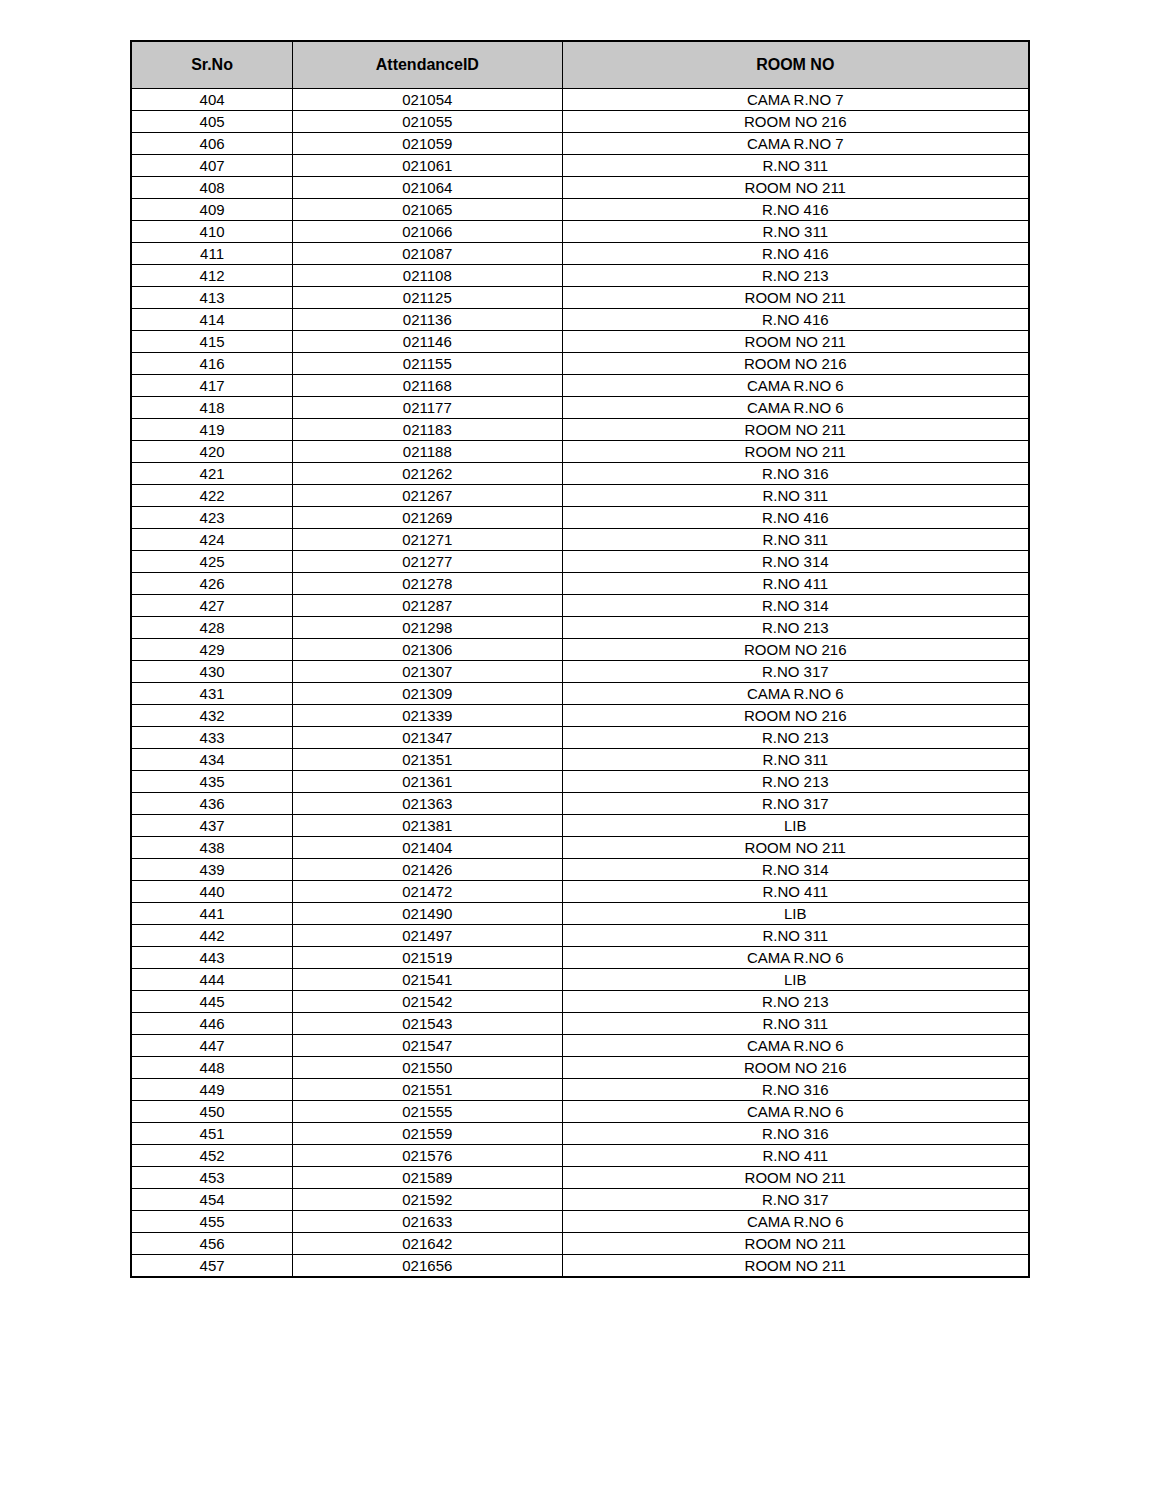| Sr.No | AttendanceID | ROOM NO |
| --- | --- | --- |
| 404 | 021054 | CAMA R.NO 7 |
| 405 | 021055 | ROOM NO 216 |
| 406 | 021059 | CAMA R.NO 7 |
| 407 | 021061 | R.NO 311 |
| 408 | 021064 | ROOM NO 211 |
| 409 | 021065 | R.NO 416 |
| 410 | 021066 | R.NO 311 |
| 411 | 021087 | R.NO 416 |
| 412 | 021108 | R.NO 213 |
| 413 | 021125 | ROOM NO 211 |
| 414 | 021136 | R.NO 416 |
| 415 | 021146 | ROOM NO 211 |
| 416 | 021155 | ROOM NO 216 |
| 417 | 021168 | CAMA R.NO 6 |
| 418 | 021177 | CAMA R.NO 6 |
| 419 | 021183 | ROOM NO 211 |
| 420 | 021188 | ROOM NO 211 |
| 421 | 021262 | R.NO 316 |
| 422 | 021267 | R.NO 311 |
| 423 | 021269 | R.NO 416 |
| 424 | 021271 | R.NO 311 |
| 425 | 021277 | R.NO 314 |
| 426 | 021278 | R.NO 411 |
| 427 | 021287 | R.NO 314 |
| 428 | 021298 | R.NO 213 |
| 429 | 021306 | ROOM NO 216 |
| 430 | 021307 | R.NO 317 |
| 431 | 021309 | CAMA R.NO 6 |
| 432 | 021339 | ROOM NO 216 |
| 433 | 021347 | R.NO 213 |
| 434 | 021351 | R.NO 311 |
| 435 | 021361 | R.NO 213 |
| 436 | 021363 | R.NO 317 |
| 437 | 021381 | LIB |
| 438 | 021404 | ROOM NO 211 |
| 439 | 021426 | R.NO 314 |
| 440 | 021472 | R.NO 411 |
| 441 | 021490 | LIB |
| 442 | 021497 | R.NO 311 |
| 443 | 021519 | CAMA R.NO 6 |
| 444 | 021541 | LIB |
| 445 | 021542 | R.NO 213 |
| 446 | 021543 | R.NO 311 |
| 447 | 021547 | CAMA R.NO 6 |
| 448 | 021550 | ROOM NO 216 |
| 449 | 021551 | R.NO 316 |
| 450 | 021555 | CAMA R.NO 6 |
| 451 | 021559 | R.NO 316 |
| 452 | 021576 | R.NO 411 |
| 453 | 021589 | ROOM NO 211 |
| 454 | 021592 | R.NO 317 |
| 455 | 021633 | CAMA R.NO 6 |
| 456 | 021642 | ROOM NO 211 |
| 457 | 021656 | ROOM NO 211 |